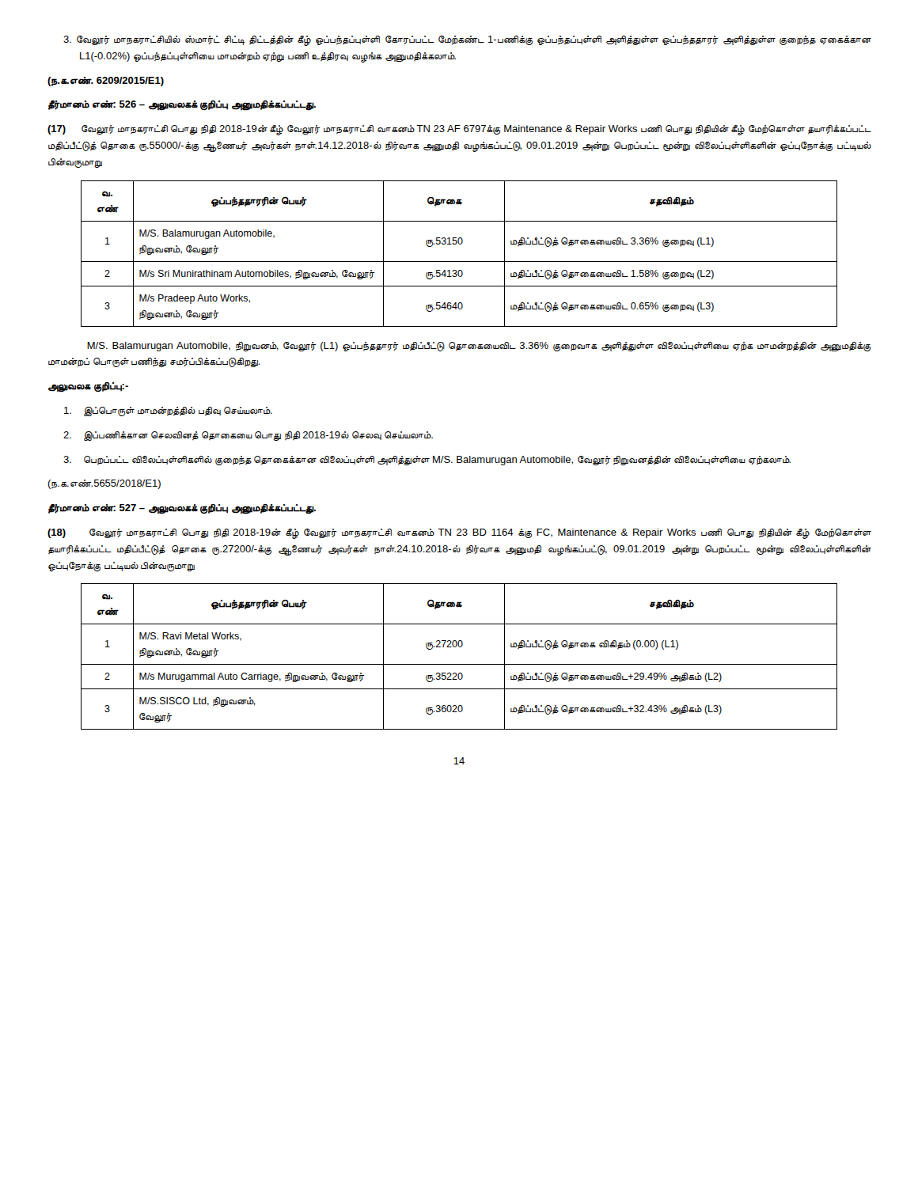3. வேலூர் மாநகராட்சியில் ஸ்மார்ட் சிட்டி திட்டத்தின் கீழ் ஒப்பந்தப்புள்ளி கோரப்பட்ட மேற்கண்ட 1-பணிக்கு ஒப்பந்தப்புள்ளி அளித்துள்ள ஒப்பந்ததாரர் அளித்துள்ள குறைந்த ஏகைக்கான L1(-0.02%) ஒப்பந்தப்புள்ளியை மாமன்றம் ஏற்று பணி உத்திரவு வழங்க அனுமதிக்கலாம்.
(ந.க.எண். 6209/2015/E1)
தீர்மானம் எண்: 526 – அலுவலகக் குறிப்பு அனுமதிக்கப்பட்டது.
(17) வேலூர் மாநகராட்சி பொது நிதி 2018-19ன் கீழ் வேலூர் மாநகராட்சி வாகனம் TN 23 AF 6797க்கு Maintenance & Repair Works பணி பொது நிதியின் கீழ் மேற்கொள்ள தயாரிக்கப்பட்ட மதிப்பீட்டுத் தொகை ரு.55000/-க்கு ஆணையர் அவர்கள் நாள்.14.12.2018-ல் நிர்வாக அனுமதி வழங்கப்பட்டு, 09.01.2019 அன்று பெறப்பட்ட மூன்று விலைப்புள்ளிகளின் ஒப்புநோக்கு பட்டியல் பின்வருமாறு
| வ. எண் | ஒப்பந்ததாரரின் பெயர் | தொகை | சதவிகிதம் |
| --- | --- | --- | --- |
| 1 | M/S. Balamurugan Automobile, நிறுவனம், வேலூர் | ரு.53150 | மதிப்பீட்டுத் தொகையைவிட 3.36% குறைவு (L1) |
| 2 | M/s Sri Munirathinam Automobiles, நிறுவனம், வேலூர் | ரு.54130 | மதிப்பீட்டுத் தொகையைவிட 1.58% குறைவு (L2) |
| 3 | M/s Pradeep Auto Works, நிறுவனம், வேலூர் | ரு.54640 | மதிப்பீட்டுத் தொகையைவிட 0.65% குறைவு (L3) |
M/S. Balamurugan Automobile, நிறுவனம், வேலூர் (L1) ஒப்பந்ததாரர் மதிப்பீட்டு தொகையைவிட 3.36% குறைவாக அளித்துள்ள விலைப்புள்ளியை ஏற்க மாமன்றத்தின் அனுமதிக்கு மாமன்றப் பொருள் பணிந்து சமர்ப்பிக்கப்படுகிறது.
அலுவலக குறிப்பு:-
1. இப்பொருள் மாமன்றத்தில் பதிவு செய்யலாம்.
2. இப்பணிக்கான செலவினத் தொகையை பொது நிதி 2018-19ல் செலவு செய்யலாம்.
3. பெறப்பட்ட விலைப்புள்ளிகளில் குறைந்த தொகைக்கான விலைப்புள்ளி அளித்துள்ள M/S. Balamurugan Automobile, வேலூர் நிறுவனத்தின் விலைப்புள்ளியை ஏற்கலாம்.
(ந.க.எண்.5655/2018/E1)
தீர்மானம் எண்: 527 – அலுவலகக் குறிப்பு அனுமதிக்கப்பட்டது.
(18) வேலூர் மாநகராட்சி பொது நிதி 2018-19ன் கீழ் வேலூர் மாநகராட்சி வாகனம் TN 23 BD 1164 க்கு FC, Maintenance & Repair Works பணி பொது நிதியின் கீழ் மேற்கொள்ள தயாரிக்கப்பட்ட மதிப்பீட்டுத் தொகை ரு.27200/-க்கு ஆணையர் அவர்கள் நாள்.24.10.2018-ல் நிர்வாக அனுமதி வழங்கப்பட்டு, 09.01.2019 அன்று பெறப்பட்ட மூன்று விலைப்புள்ளிகளின் ஒப்புநோக்கு பட்டியல் பின்வருமாறு
| வ. எண் | ஒப்பந்ததாரரின் பெயர் | தொகை | சதவிகிதம் |
| --- | --- | --- | --- |
| 1 | M/S. Ravi Metal Works, நிறுவனம், வேலூர் | ரு.27200 | மதிப்பீட்டுத் தொகை விகிதம் (0.00) (L1) |
| 2 | M/s Murugammal Auto Carriage, நிறுவனம், வேலூர் | ரு.35220 | மதிப்பீட்டுத் தொகையைவிட+29.49% அதிகம் (L2) |
| 3 | M/S.SISCO Ltd, நிறுவனம், வேலூர் | ரு.36020 | மதிப்பீட்டுத் தொகையைவிட+32.43% அதிகம் (L3) |
14